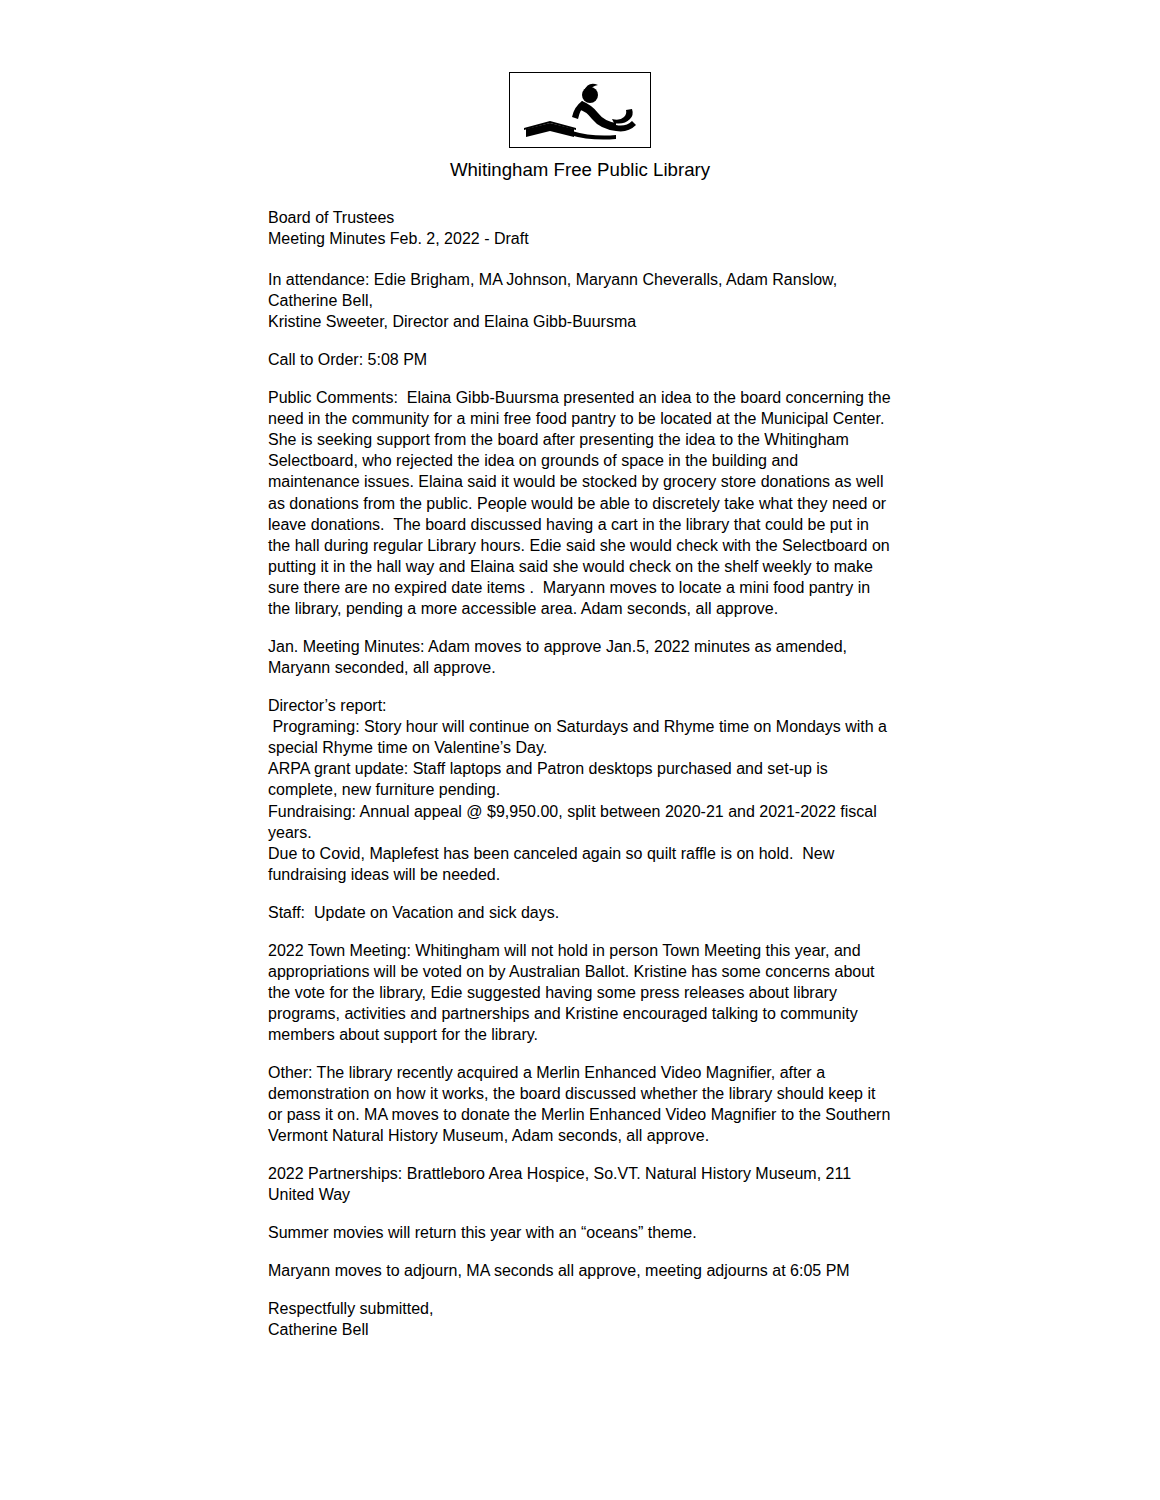Whitingham Free Public Library
Board of Trustees
Meeting Minutes Feb. 2, 2022 - Draft
In attendance: Edie Brigham, MA Johnson, Maryann Cheveralls, Adam Ranslow, Catherine Bell,
Kristine Sweeter, Director and Elaina Gibb-Buursma
Call to Order: 5:08 PM
Public Comments: Elaina Gibb-Buursma presented an idea to the board concerning the need in the community for a mini free food pantry to be located at the Municipal Center. She is seeking support from the board after presenting the idea to the Whitingham Selectboard, who rejected the idea on grounds of space in the building and maintenance issues. Elaina said it would be stocked by grocery store donations as well as donations from the public. People would be able to discretely take what they need or leave donations. The board discussed having a cart in the library that could be put in the hall during regular Library hours. Edie said she would check with the Selectboard on putting it in the hall way and Elaina said she would check on the shelf weekly to make sure there are no expired date items . Maryann moves to locate a mini food pantry in the library, pending a more accessible area. Adam seconds, all approve.
Jan. Meeting Minutes: Adam moves to approve Jan.5, 2022 minutes as amended, Maryann seconded, all approve.
Director’s report:
Programing: Story hour will continue on Saturdays and Rhyme time on Mondays with a special Rhyme time on Valentine’s Day.
ARPA grant update: Staff laptops and Patron desktops purchased and set-up is complete, new furniture pending.
Fundraising: Annual appeal @ $9,950.00, split between 2020-21 and 2021-2022 fiscal years.
Due to Covid, Maplefest has been canceled again so quilt raffle is on hold. New fundraising ideas will be needed.
Staff: Update on Vacation and sick days.
2022 Town Meeting: Whitingham will not hold in person Town Meeting this year, and appropriations will be voted on by Australian Ballot. Kristine has some concerns about the vote for the library, Edie suggested having some press releases about library programs, activities and partnerships and Kristine encouraged talking to community members about support for the library.
Other: The library recently acquired a Merlin Enhanced Video Magnifier, after a demonstration on how it works, the board discussed whether the library should keep it or pass it on. MA moves to donate the Merlin Enhanced Video Magnifier to the Southern Vermont Natural History Museum, Adam seconds, all approve.
2022 Partnerships: Brattleboro Area Hospice, So.VT. Natural History Museum, 211 United Way
Summer movies will return this year with an “oceans” theme.
Maryann moves to adjourn, MA seconds all approve, meeting adjourns at 6:05 PM
Respectfully submitted,
Catherine Bell